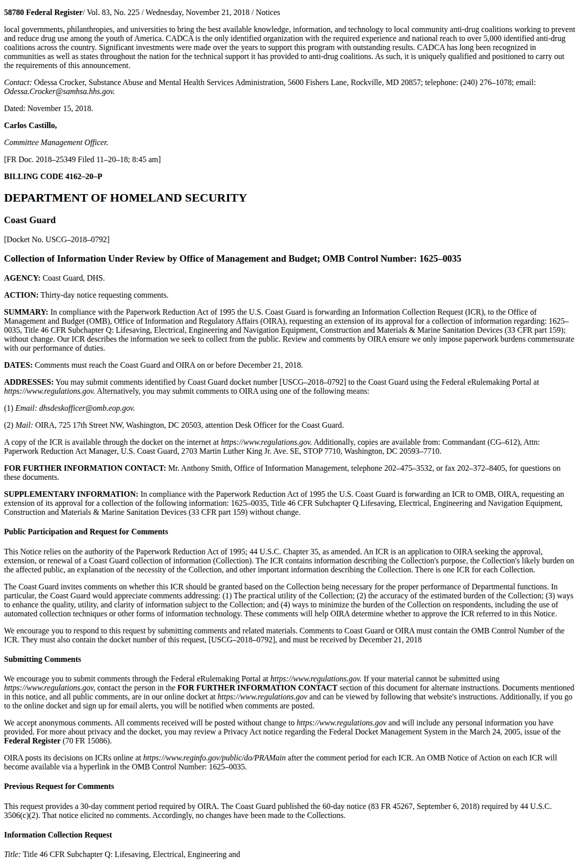58780 Federal Register/ Vol. 83, No. 225 / Wednesday, November 21, 2018 / Notices
local governments, philanthropies, and universities to bring the best available knowledge, information, and technology to local community anti-drug coalitions working to prevent and reduce drug use among the youth of America. CADCA is the only identified organization with the required experience and national reach to over 5,000 identified anti-drug coalitions across the country. Significant investments were made over the years to support this program with outstanding results. CADCA has long been recognized in communities as well as states throughout the nation for the technical support it has provided to anti-drug coalitions. As such, it is uniquely qualified and positioned to carry out the requirements of this announcement.
Contact: Odessa Crocker, Substance Abuse and Mental Health Services Administration, 5600 Fishers Lane, Rockville, MD 20857; telephone: (240) 276–1078; email: Odessa.Crocker@samhsa.hhs.gov.
Dated: November 15, 2018.
Carlos Castillo,
Committee Management Officer.
[FR Doc. 2018–25349 Filed 11–20–18; 8:45 am]
BILLING CODE 4162–20–P
DEPARTMENT OF HOMELAND SECURITY
Coast Guard
[Docket No. USCG–2018–0792]
Collection of Information Under Review by Office of Management and Budget; OMB Control Number: 1625–0035
AGENCY: Coast Guard, DHS.
ACTION: Thirty-day notice requesting comments.
SUMMARY: In compliance with the Paperwork Reduction Act of 1995 the U.S. Coast Guard is forwarding an Information Collection Request (ICR), to the Office of Management and Budget (OMB), Office of Information and Regulatory Affairs (OIRA), requesting an extension of its approval for a collection of information regarding: 1625–0035, Title 46 CFR Subchapter Q: Lifesaving, Electrical, Engineering and Navigation Equipment, Construction and Materials & Marine Sanitation Devices (33 CFR part 159); without change. Our ICR describes the information we seek to collect from the public. Review and comments by OIRA ensure we only impose paperwork burdens commensurate with our performance of duties.
DATES: Comments must reach the Coast Guard and OIRA on or before December 21, 2018.
ADDRESSES: You may submit comments identified by Coast Guard docket number [USCG–2018–0792] to the Coast Guard using the Federal eRulemaking Portal at https://www.regulations.gov. Alternatively, you may submit comments to OIRA using one of the following means:
(1) Email: dhsdeskofficer@omb.eop.gov.
(2) Mail: OIRA, 725 17th Street NW, Washington, DC 20503, attention Desk Officer for the Coast Guard.
A copy of the ICR is available through the docket on the internet at https://www.regulations.gov. Additionally, copies are available from: Commandant (CG–612), Attn: Paperwork Reduction Act Manager, U.S. Coast Guard, 2703 Martin Luther King Jr. Ave. SE, STOP 7710, Washington, DC 20593–7710.
FOR FURTHER INFORMATION CONTACT: Mr. Anthony Smith, Office of Information Management, telephone 202–475–3532, or fax 202–372–8405, for questions on these documents.
SUPPLEMENTARY INFORMATION: In compliance with the Paperwork Reduction Act of 1995 the U.S. Coast Guard is forwarding an ICR to OMB, OIRA, requesting an extension of its approval for a collection of the following information: 1625–0035, Title 46 CFR Subchapter Q Lifesaving, Electrical, Engineering and Navigation Equipment, Construction and Materials & Marine Sanitation Devices (33 CFR part 159) without change.
Public Participation and Request for Comments
This Notice relies on the authority of the Paperwork Reduction Act of 1995; 44 U.S.C. Chapter 35, as amended. An ICR is an application to OIRA seeking the approval, extension, or renewal of a Coast Guard collection of information (Collection). The ICR contains information describing the Collection's purpose, the Collection's likely burden on the affected public, an explanation of the necessity of the Collection, and other important information describing the Collection. There is one ICR for each Collection.
The Coast Guard invites comments on whether this ICR should be granted based on the Collection being necessary for the proper performance of Departmental functions. In particular, the Coast Guard would appreciate comments addressing: (1) The practical utility of the Collection; (2) the accuracy of the estimated burden of the Collection; (3) ways to enhance the quality, utility, and clarity of information subject to the Collection; and (4) ways to minimize the burden of the Collection on respondents, including the use of automated collection techniques or other forms of information technology. These comments will help OIRA determine whether to approve the ICR referred to in this Notice.
We encourage you to respond to this request by submitting comments and related materials. Comments to Coast Guard or OIRA must contain the OMB Control Number of the ICR. They must also contain the docket number of this request, [USCG–2018–0792], and must be received by December 21, 2018
Submitting Comments
We encourage you to submit comments through the Federal eRulemaking Portal at https://www.regulations.gov. If your material cannot be submitted using https://www.regulations.gov, contact the person in the FOR FURTHER INFORMATION CONTACT section of this document for alternate instructions. Documents mentioned in this notice, and all public comments, are in our online docket at https://www.regulations.gov and can be viewed by following that website's instructions. Additionally, if you go to the online docket and sign up for email alerts, you will be notified when comments are posted.
We accept anonymous comments. All comments received will be posted without change to https://www.regulations.gov and will include any personal information you have provided. For more about privacy and the docket, you may review a Privacy Act notice regarding the Federal Docket Management System in the March 24, 2005, issue of the Federal Register (70 FR 15086).
OIRA posts its decisions on ICRs online at https://www.reginfo.gov/public/do/PRAMain after the comment period for each ICR. An OMB Notice of Action on each ICR will become available via a hyperlink in the OMB Control Number: 1625–0035.
Previous Request for Comments
This request provides a 30-day comment period required by OIRA. The Coast Guard published the 60-day notice (83 FR 45267, September 6, 2018) required by 44 U.S.C. 3506(c)(2). That notice elicited no comments. Accordingly, no changes have been made to the Collections.
Information Collection Request
Title: Title 46 CFR Subchapter Q: Lifesaving, Electrical, Engineering and